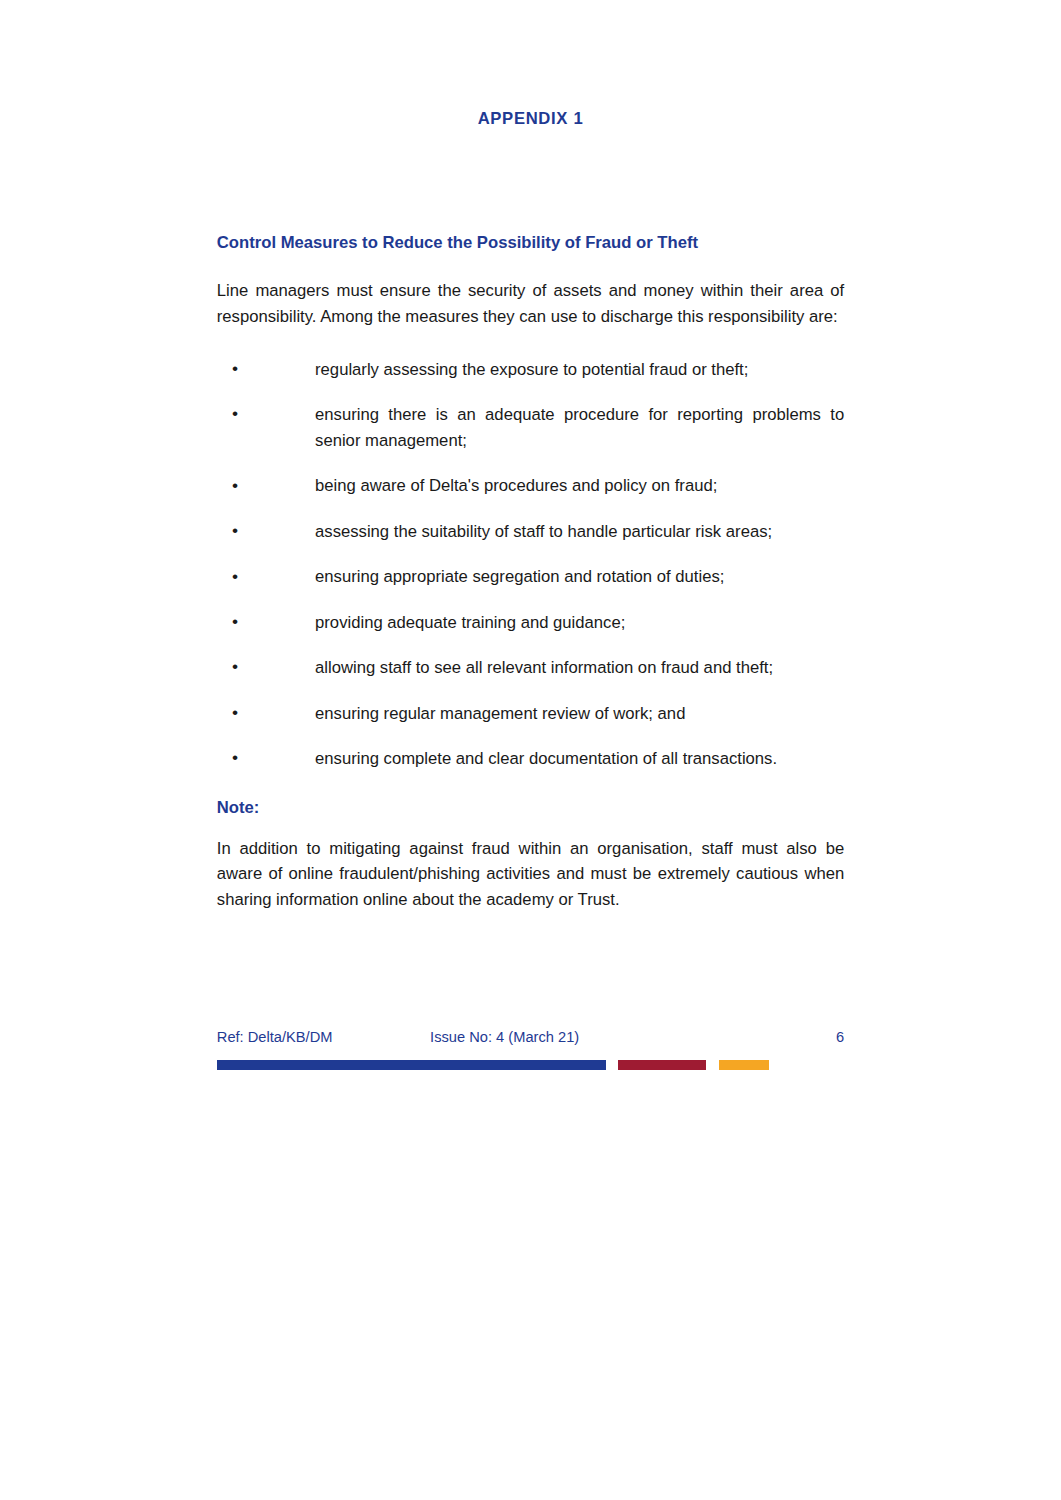APPENDIX 1
Control Measures to Reduce the Possibility of Fraud or Theft
Line managers must ensure the security of assets and money within their area of responsibility. Among the measures they can use to discharge this responsibility are:
regularly assessing the exposure to potential fraud or theft;
ensuring there is an adequate procedure for reporting problems to senior management;
being aware of Delta's procedures and policy on fraud;
assessing the suitability of staff to handle particular risk areas;
ensuring appropriate segregation and rotation of duties;
providing adequate training and guidance;
allowing staff to see all relevant information on fraud and theft;
ensuring regular management review of work; and
ensuring complete and clear documentation of all transactions.
Note:
In addition to mitigating against fraud within an organisation, staff must also be aware of online fraudulent/phishing activities and must be extremely cautious when sharing information online about the academy or Trust.
Ref: Delta/KB/DM
Issue No: 4 (March 21)
6